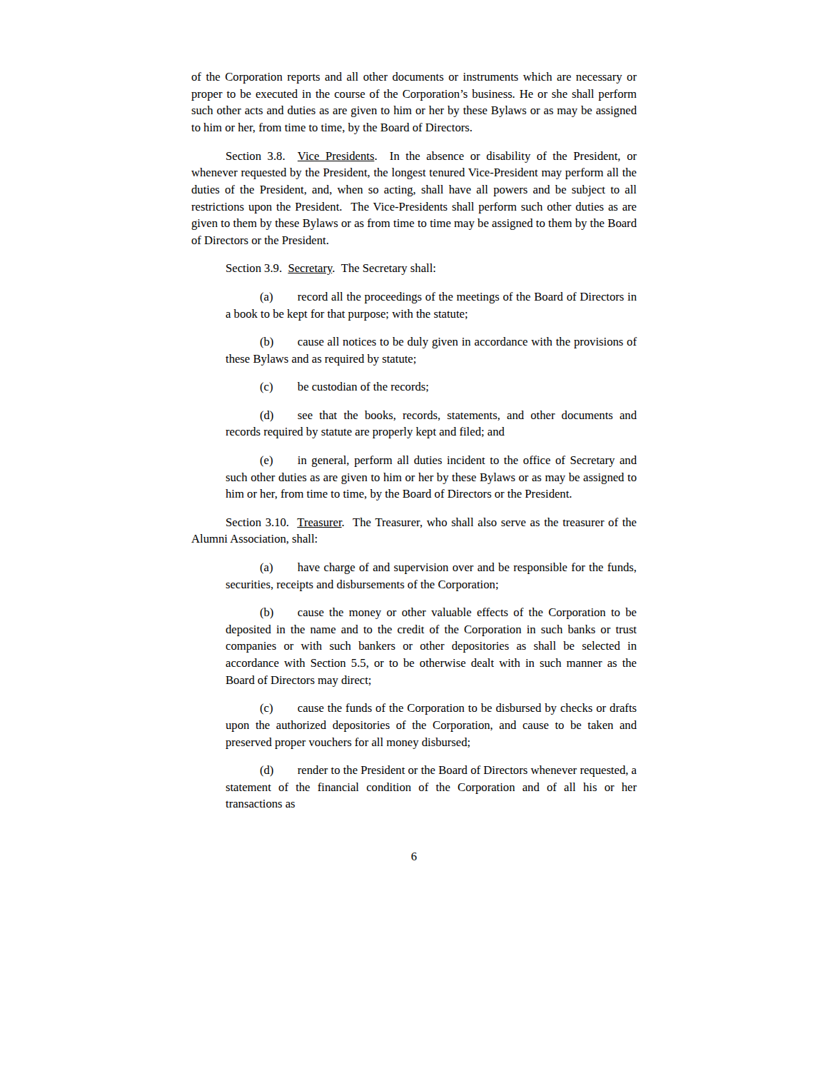of the Corporation reports and all other documents or instruments which are necessary or proper to be executed in the course of the Corporation’s business. He or she shall perform such other acts and duties as are given to him or her by these Bylaws or as may be assigned to him or her, from time to time, by the Board of Directors.
Section 3.8. Vice Presidents. In the absence or disability of the President, or whenever requested by the President, the longest tenured Vice-President may perform all the duties of the President, and, when so acting, shall have all powers and be subject to all restrictions upon the President. The Vice-Presidents shall perform such other duties as are given to them by these Bylaws or as from time to time may be assigned to them by the Board of Directors or the President.
Section 3.9. Secretary. The Secretary shall:
(a) record all the proceedings of the meetings of the Board of Directors in a book to be kept for that purpose; with the statute;
(b) cause all notices to be duly given in accordance with the provisions of these Bylaws and as required by statute;
(c) be custodian of the records;
(d) see that the books, records, statements, and other documents and records required by statute are properly kept and filed; and
(e) in general, perform all duties incident to the office of Secretary and such other duties as are given to him or her by these Bylaws or as may be assigned to him or her, from time to time, by the Board of Directors or the President.
Section 3.10. Treasurer. The Treasurer, who shall also serve as the treasurer of the Alumni Association, shall:
(a) have charge of and supervision over and be responsible for the funds, securities, receipts and disbursements of the Corporation;
(b) cause the money or other valuable effects of the Corporation to be deposited in the name and to the credit of the Corporation in such banks or trust companies or with such bankers or other depositories as shall be selected in accordance with Section 5.5, or to be otherwise dealt with in such manner as the Board of Directors may direct;
(c) cause the funds of the Corporation to be disbursed by checks or drafts upon the authorized depositories of the Corporation, and cause to be taken and preserved proper vouchers for all money disbursed;
(d) render to the President or the Board of Directors whenever requested, a statement of the financial condition of the Corporation and of all his or her transactions as
6